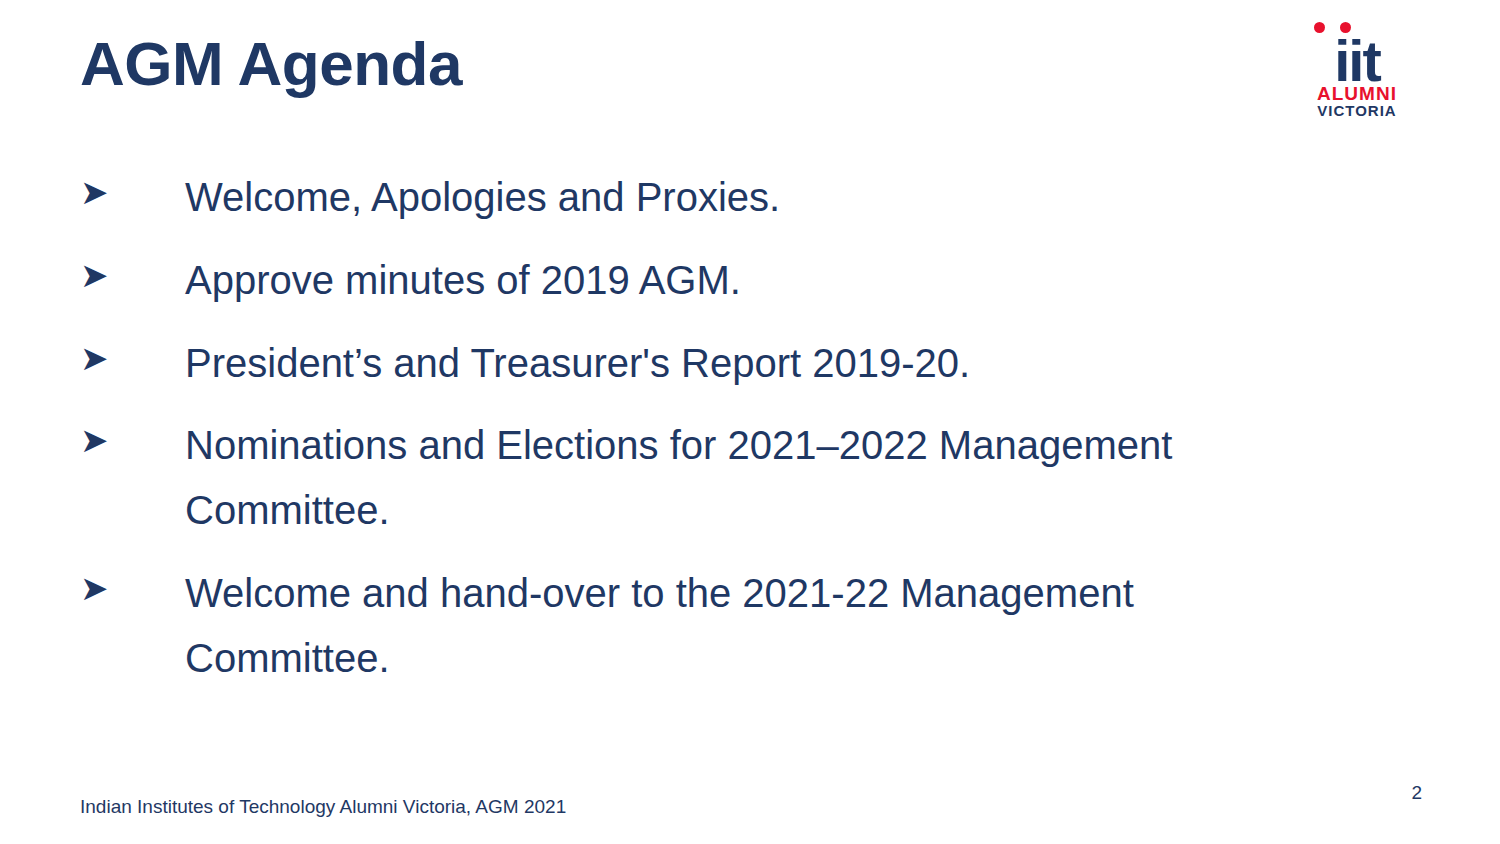AGM Agenda
iit ALUMNI VICTORIA
Welcome, Apologies and Proxies.
Approve minutes of 2019 AGM.
President’s and Treasurer's Report 2019-20.
Nominations and Elections for 2021–2022 Management Committee.
Welcome and hand-over to the 2021-22 Management Committee.
Indian Institutes of Technology Alumni Victoria, AGM 2021
2